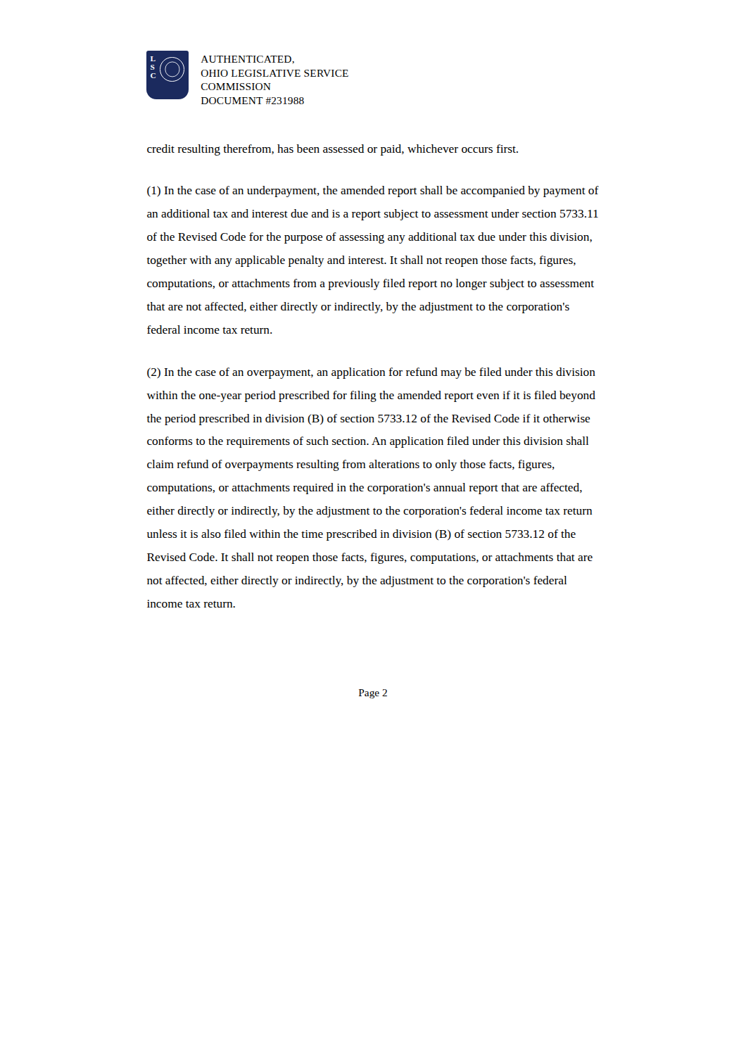L
S
C
AUTHENTICATED,
OHIO LEGISLATIVE SERVICE
COMMISSION
DOCUMENT #231988
credit resulting therefrom, has been assessed or paid, whichever occurs first.
(1) In the case of an underpayment, the amended report shall be accompanied by payment of an additional tax and interest due and is a report subject to assessment under section 5733.11 of the Revised Code for the purpose of assessing any additional tax due under this division, together with any applicable penalty and interest. It shall not reopen those facts, figures, computations, or attachments from a previously filed report no longer subject to assessment that are not affected, either directly or indirectly, by the adjustment to the corporation's federal income tax return.
(2) In the case of an overpayment, an application for refund may be filed under this division within the one-year period prescribed for filing the amended report even if it is filed beyond the period prescribed in division (B) of section 5733.12 of the Revised Code if it otherwise conforms to the requirements of such section. An application filed under this division shall claim refund of overpayments resulting from alterations to only those facts, figures, computations, or attachments required in the corporation's annual report that are affected, either directly or indirectly, by the adjustment to the corporation's federal income tax return unless it is also filed within the time prescribed in division (B) of section 5733.12 of the Revised Code. It shall not reopen those facts, figures, computations, or attachments that are not affected, either directly or indirectly, by the adjustment to the corporation's federal income tax return.
Page 2